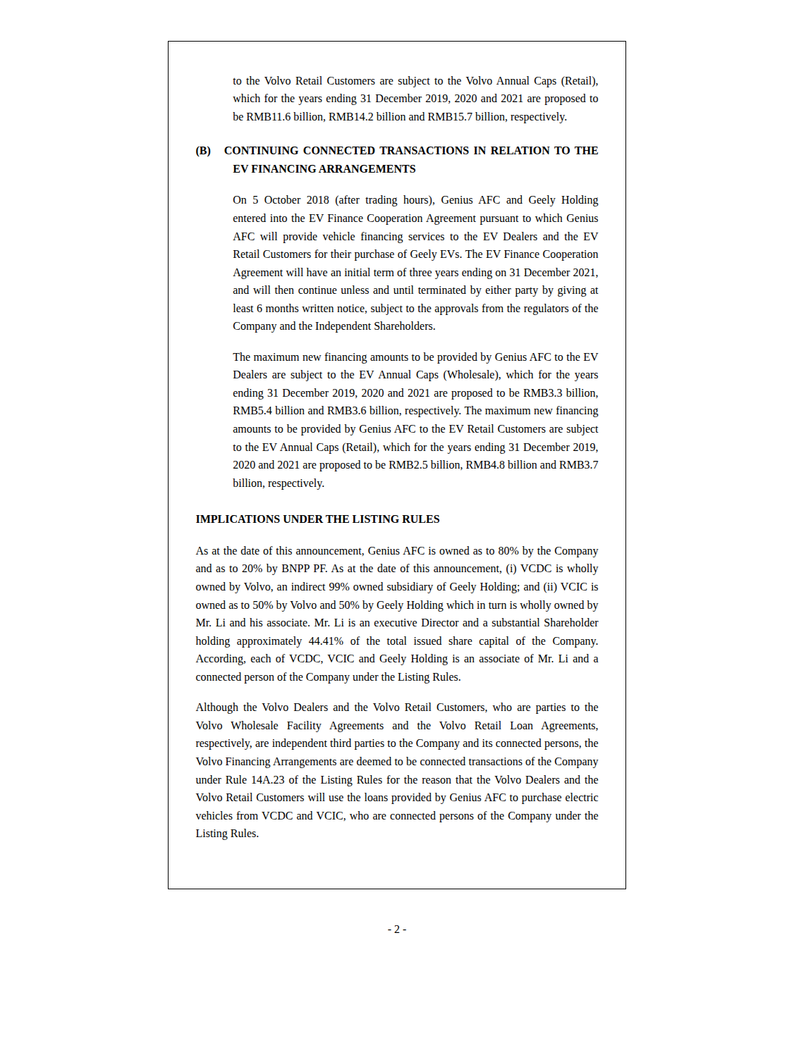to the Volvo Retail Customers are subject to the Volvo Annual Caps (Retail), which for the years ending 31 December 2019, 2020 and 2021 are proposed to be RMB11.6 billion, RMB14.2 billion and RMB15.7 billion, respectively.
(B) CONTINUING CONNECTED TRANSACTIONS IN RELATION TO THE EV FINANCING ARRANGEMENTS
On 5 October 2018 (after trading hours), Genius AFC and Geely Holding entered into the EV Finance Cooperation Agreement pursuant to which Genius AFC will provide vehicle financing services to the EV Dealers and the EV Retail Customers for their purchase of Geely EVs. The EV Finance Cooperation Agreement will have an initial term of three years ending on 31 December 2021, and will then continue unless and until terminated by either party by giving at least 6 months written notice, subject to the approvals from the regulators of the Company and the Independent Shareholders.
The maximum new financing amounts to be provided by Genius AFC to the EV Dealers are subject to the EV Annual Caps (Wholesale), which for the years ending 31 December 2019, 2020 and 2021 are proposed to be RMB3.3 billion, RMB5.4 billion and RMB3.6 billion, respectively. The maximum new financing amounts to be provided by Genius AFC to the EV Retail Customers are subject to the EV Annual Caps (Retail), which for the years ending 31 December 2019, 2020 and 2021 are proposed to be RMB2.5 billion, RMB4.8 billion and RMB3.7 billion, respectively.
IMPLICATIONS UNDER THE LISTING RULES
As at the date of this announcement, Genius AFC is owned as to 80% by the Company and as to 20% by BNPP PF. As at the date of this announcement, (i) VCDC is wholly owned by Volvo, an indirect 99% owned subsidiary of Geely Holding; and (ii) VCIC is owned as to 50% by Volvo and 50% by Geely Holding which in turn is wholly owned by Mr. Li and his associate. Mr. Li is an executive Director and a substantial Shareholder holding approximately 44.41% of the total issued share capital of the Company. According, each of VCDC, VCIC and Geely Holding is an associate of Mr. Li and a connected person of the Company under the Listing Rules.
Although the Volvo Dealers and the Volvo Retail Customers, who are parties to the Volvo Wholesale Facility Agreements and the Volvo Retail Loan Agreements, respectively, are independent third parties to the Company and its connected persons, the Volvo Financing Arrangements are deemed to be connected transactions of the Company under Rule 14A.23 of the Listing Rules for the reason that the Volvo Dealers and the Volvo Retail Customers will use the loans provided by Genius AFC to purchase electric vehicles from VCDC and VCIC, who are connected persons of the Company under the Listing Rules.
- 2 -